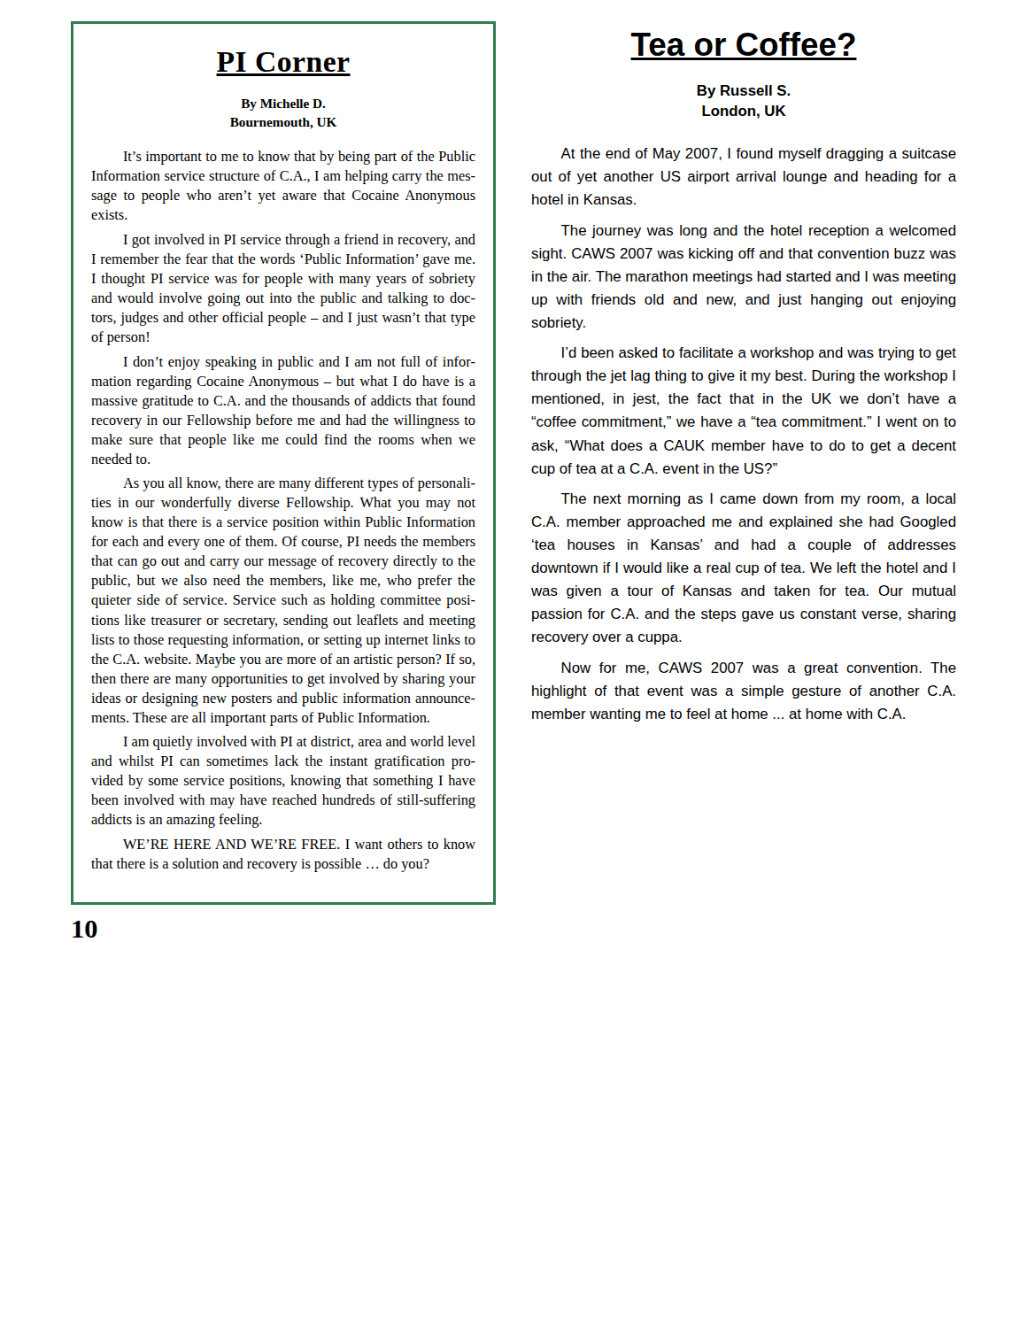PI Corner
By Michelle D.
Bournemouth, UK
It’s important to me to know that by being part of the Public Information service structure of C.A., I am helping carry the message to people who aren’t yet aware that Cocaine Anonymous exists.
I got involved in PI service through a friend in recovery, and I remember the fear that the words ‘Public Information’ gave me. I thought PI service was for people with many years of sobriety and would involve going out into the public and talking to doctors, judges and other official people – and I just wasn’t that type of person!
I don’t enjoy speaking in public and I am not full of information regarding Cocaine Anonymous – but what I do have is a massive gratitude to C.A. and the thousands of addicts that found recovery in our Fellowship before me and had the willingness to make sure that people like me could find the rooms when we needed to.
As you all know, there are many different types of personalities in our wonderfully diverse Fellowship. What you may not know is that there is a service position within Public Information for each and every one of them. Of course, PI needs the members that can go out and carry our message of recovery directly to the public, but we also need the members, like me, who prefer the quieter side of service. Service such as holding committee positions like treasurer or secretary, sending out leaflets and meeting lists to those requesting information, or setting up internet links to the C.A. website. Maybe you are more of an artistic person? If so, then there are many opportunities to get involved by sharing your ideas or designing new posters and public information announcements. These are all important parts of Public Information.
I am quietly involved with PI at district, area and world level and whilst PI can sometimes lack the instant gratification provided by some service positions, knowing that something I have been involved with may have reached hundreds of still-suffering addicts is an amazing feeling.
WE’RE HERE AND WE’RE FREE. I want others to know that there is a solution and recovery is possible … do you?
10
Tea or Coffee?
By Russell S.
London, UK
At the end of May 2007, I found myself dragging a suitcase out of yet another US airport arrival lounge and heading for a hotel in Kansas.
The journey was long and the hotel reception a welcomed sight. CAWS 2007 was kicking off and that convention buzz was in the air. The marathon meetings had started and I was meeting up with friends old and new, and just hanging out enjoying sobriety.
I’d been asked to facilitate a workshop and was trying to get through the jet lag thing to give it my best. During the workshop I mentioned, in jest, the fact that in the UK we don’t have a “coffee commitment,” we have a “tea commitment.” I went on to ask, “What does a CAUK member have to do to get a decent cup of tea at a C.A. event in the US?”
The next morning as I came down from my room, a local C.A. member approached me and explained she had Googled ‘tea houses in Kansas’ and had a couple of addresses downtown if I would like a real cup of tea. We left the hotel and I was given a tour of Kansas and taken for tea. Our mutual passion for C.A. and the steps gave us constant verse, sharing recovery over a cuppa.
Now for me, CAWS 2007 was a great convention. The highlight of that event was a simple gesture of another C.A. member wanting me to feel at home ... at home with C.A.